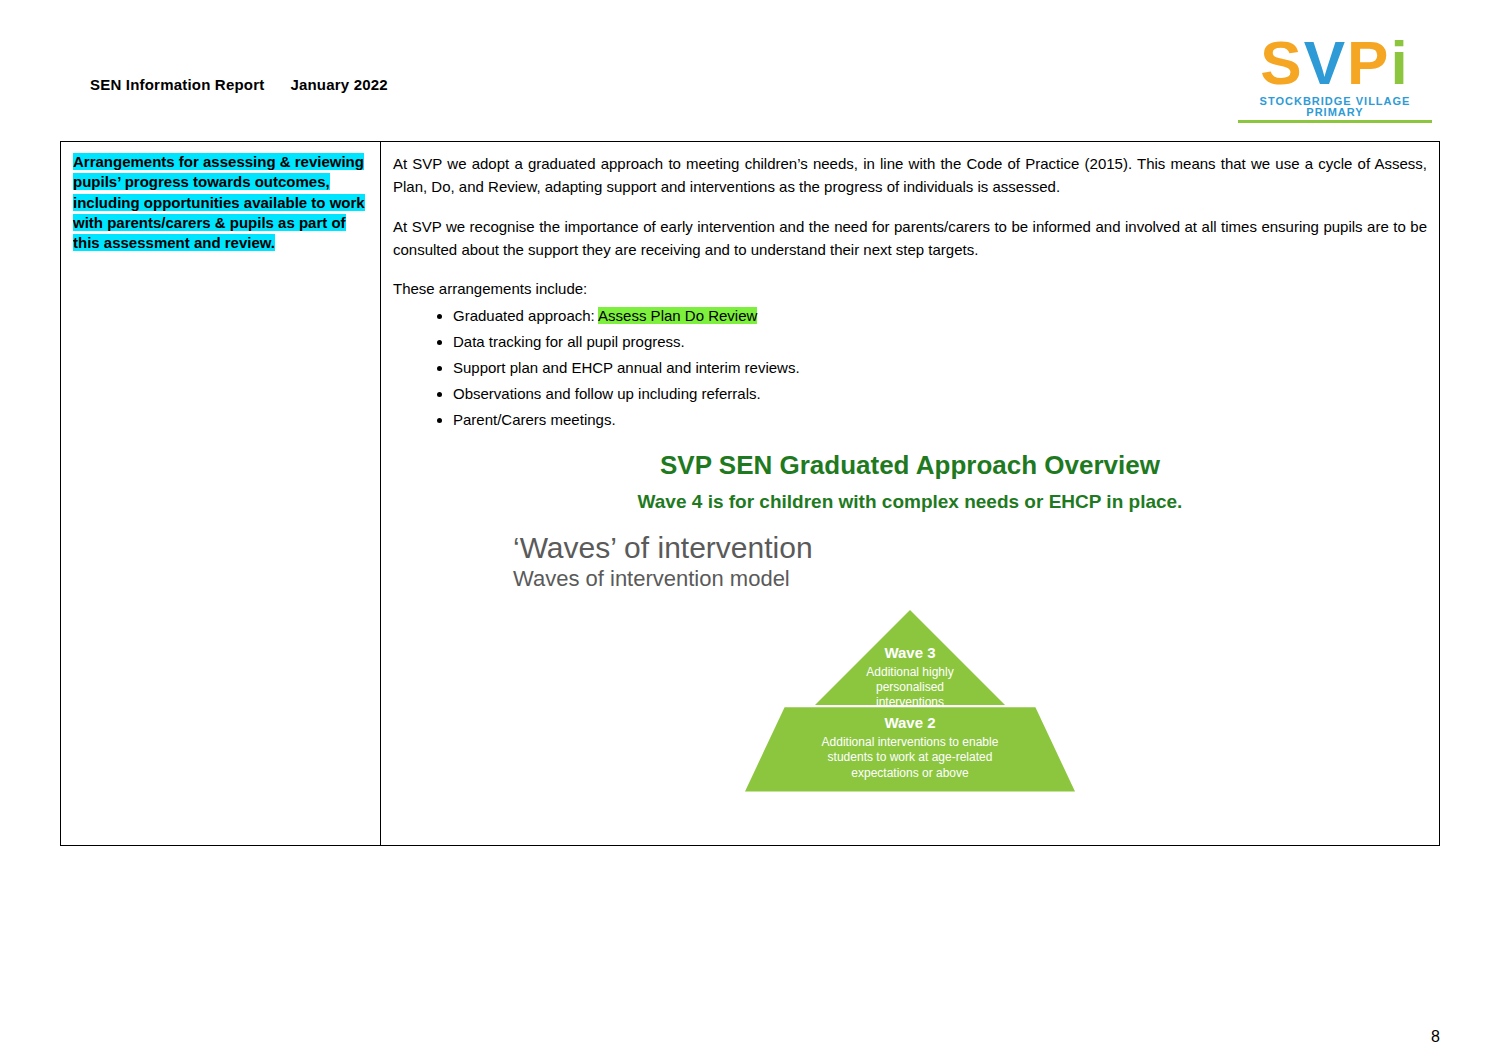SEN Information Report January 2022
SVPi
Stockbridge Village Primary
| Arrangements for assessing & reviewing pupils’ progress towards outcomes, including opportunities available to work with parents/carers & pupils as part of this assessment and review. | At SVP we adopt a graduated approach to meeting children’s needs, in line with the Code of Practice (2015). This means that we use a cycle of Assess, Plan, Do, and Review, adapting support and interventions as the progress of individuals is assessed. At SVP we recognise the importance of early intervention and the need for parents/carers to be informed and involved at all times ensuring pupils are to be consulted about the support they are receiving and to understand their next step targets. These arrangements include: Graduated approach: Assess Plan Do Review Data tracking for all pupil progress. Support plan and EHCP annual and interim reviews. Observations and follow up including referrals. Parent/Carers meetings. SVP SEN Graduated Approach Overview Wave 4 is for children with complex needs or EHCP in place. ‘Waves’ of intervention Waves of intervention model Wave 3 Additional highly personalised interventions Wave 2 Additional interventions to enable students to work at age-related expectations or above |
8